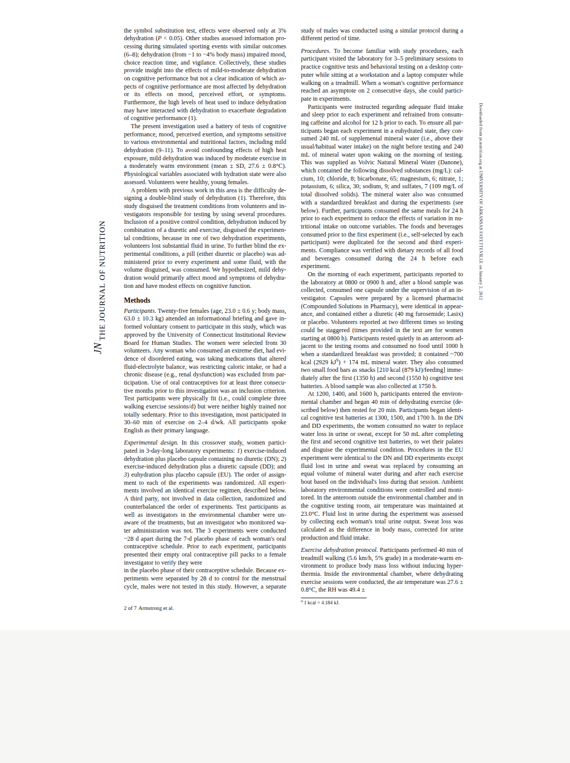JN THE JOURNAL OF NUTRITION
Downloaded from jn.nutrition.org at UNIVERSITY OF ARKANSAS FAYETTEVILLE on January 2, 2012
the symbol substitution test, effects were observed only at 3% dehydration (P < 0.05). Other studies assessed information processing during simulated sporting events with similar outcomes (6–8); dehydration (from −1 to −4% body mass) impaired mood, choice reaction time, and vigilance. Collectively, these studies provide insight into the effects of mild-to-moderate dehydration on cognitive performance but not a clear indication of which aspects of cognitive performance are most affected by dehydration or its effects on mood, perceived effort, or symptoms. Furthermore, the high levels of heat used to induce dehydration may have interacted with dehydration to exacerbate degradation of cognitive performance (1).
The present investigation used a battery of tests of cognitive performance, mood, perceived exertion, and symptoms sensitive to various environmental and nutritional factors, including mild dehydration (9–11). To avoid confounding effects of high heat exposure, mild dehydration was induced by moderate exercise in a moderately warm environment (mean ± SD, 27.6 ± 0.8°C). Physiological variables associated with hydration state were also assessed. Volunteers were healthy, young females.
A problem with previous work in this area is the difficulty designing a double-blind study of dehydration (1). Therefore, this study disguised the treatment conditions from volunteers and investigators responsible for testing by using several procedures. Inclusion of a positive control condition, dehydration induced by combination of a diuretic and exercise, disguised the experimental conditions, because in one of two dehydration experiments, volunteers lost substantial fluid in urine. To further blind the experimental conditions, a pill (either diuretic or placebo) was administered prior to every experiment and some fluid, with the volume disguised, was consumed. We hypothesized, mild dehydration would primarily affect mood and symptoms of dehydration and have modest effects on cognitive function.
Methods
Participants. Twenty-five females (age, 23.0 ± 0.6 y; body mass, 63.0 ± 10.3 kg) attended an informational briefing and gave informed voluntary consent to participate in this study, which was approved by the University of Connecticut Institutional Review Board for Human Studies. The women were selected from 30 volunteers. Any woman who consumed an extreme diet, had evidence of disordered eating, was taking medications that altered fluid-electrolyte balance, was restricting caloric intake, or had a chronic disease (e.g., renal dysfunction) was excluded from participation. Use of oral contraceptives for at least three consecutive months prior to this investigation was an inclusion criterion. Test participants were physically fit (i.e., could complete three walking exercise sessions/d) but were neither highly trained nor totally sedentary. Prior to this investigation, most participated in 30–60 min of exercise on 2–4 d/wk. All participants spoke English as their primary language.
Experimental design. In this crossover study, women participated in 3-day-long laboratory experiments: 1) exercise-induced dehydration plus placebo capsule containing no diuretic (DN); 2) exercise-induced dehydration plus a diuretic capsule (DD); and 3) euhydration plus placebo capsule (EU). The order of assignment to each of the experiments was randomized. All experiments involved an identical exercise regimen, described below. A third party, not involved in data collection, randomized and counterbalanced the order of experiments. Test participants as well as investigators in the environmental chamber were unaware of the treatments, but an investigator who monitored water administration was not. The 3 experiments were conducted ~28 d apart during the 7-d placebo phase of each woman's oral contraceptive schedule. Prior to each experiment, participants presented their empty oral contraceptive pill packs to a female investigator to verify they were
in the placebo phase of their contraceptive schedule. Because experiments were separated by 28 d to control for the menstrual cycle, males were not tested in this study. However, a separate study of males was conducted using a similar protocol during a different period of time.
Procedures. To become familiar with study procedures, each participant visited the laboratory for 3–5 preliminary sessions to practice cognitive tests and behavioral testing on a desktop computer while sitting at a workstation and a laptop computer while walking on a treadmill. When a woman's cognitive performance reached an asymptote on 2 consecutive days, she could participate in experiments.
Participants were instructed regarding adequate fluid intake and sleep prior to each experiment and refrained from consuming caffeine and alcohol for 12 h prior to each. To ensure all participants began each experiment in a euhydrated state, they consumed 240 mL of supplemental mineral water (i.e., above their usual/habitual water intake) on the night before testing and 240 mL of mineral water upon waking on the morning of testing. This was supplied as Volvic Natural Mineral Water (Danone), which contained the following dissolved substances (mg/L): calcium, 10; chloride, 8; bicarbonate, 65; magnesium, 6; nitrate, 1; potassium, 6; silica, 30; sodium, 9; and sulfates, 7 (109 mg/L of total dissolved solids). The mineral water also was consumed with a standardized breakfast and during the experiments (see below). Further, participants consumed the same meals for 24 h prior to each experiment to reduce the effects of variation in nutritional intake on outcome variables. The foods and beverages consumed prior to the first experiment (i.e., self-selected by each participant) were duplicated for the second and third experiments. Compliance was verified with dietary records of all food and beverages consumed during the 24 h before each experiment.
On the morning of each experiment, participants reported to the laboratory at 0800 or 0900 h and, after a blood sample was collected, consumed one capsule under the supervision of an investigator. Capsules were prepared by a licensed pharmacist (Compounded Solutions in Pharmacy), were identical in appearance, and contained either a diuretic (40 mg furosemide; Lasix) or placebo. Volunteers reported at two different times so testing could be staggered (times provided in the text are for women starting at 0800 h). Participants rested quietly in an anteroom adjacent to the testing rooms and consumed no food until 1000 h when a standardized breakfast was provided; it contained ~700 kcal (2929 kJ9) + 174 mL mineral water. They also consumed two small food bars as snacks [210 kcal (879 kJ)/feeding] immediately after the first (1350 h) and second (1550 h) cognitive test batteries. A blood sample was also collected at 1750 h.
At 1200, 1400, and 1600 h, participants entered the environmental chamber and began 40 min of dehydrating exercise (described below) then rested for 20 min. Participants began identical cognitive test batteries at 1300, 1500, and 1700 h. In the DN and DD experiments, the women consumed no water to replace water loss in urine or sweat, except for 50 mL after completing the first and second cognitive test batteries, to wet their palates and disguise the experimental condition. Procedures in the EU experiment were identical to the DN and DD experiments except fluid lost in urine and sweat was replaced by consuming an equal volume of mineral water during and after each exercise bout based on the individual's loss during that session. Ambient laboratory environmental conditions were controlled and monitored. In the anteroom outside the environmental chamber and in the cognitive testing room, air temperature was maintained at 23.0°C. Fluid lost in urine during the experiment was assessed by collecting each woman's total urine output. Sweat loss was calculated as the difference in body mass, corrected for urine production and fluid intake.
Exercise dehydration protocol. Participants performed 40 min of treadmill walking (5.6 km/h, 5% grade) in a moderate-warm environment to produce body mass loss without inducing hyperthermia. Inside the environmental chamber, where dehydrating exercise sessions were conducted, the air temperature was 27.6 ± 0.8°C, the RH was 49.4 ±
9 1 kcal = 4.184 kJ.
2 of 7 Armstrong et al.